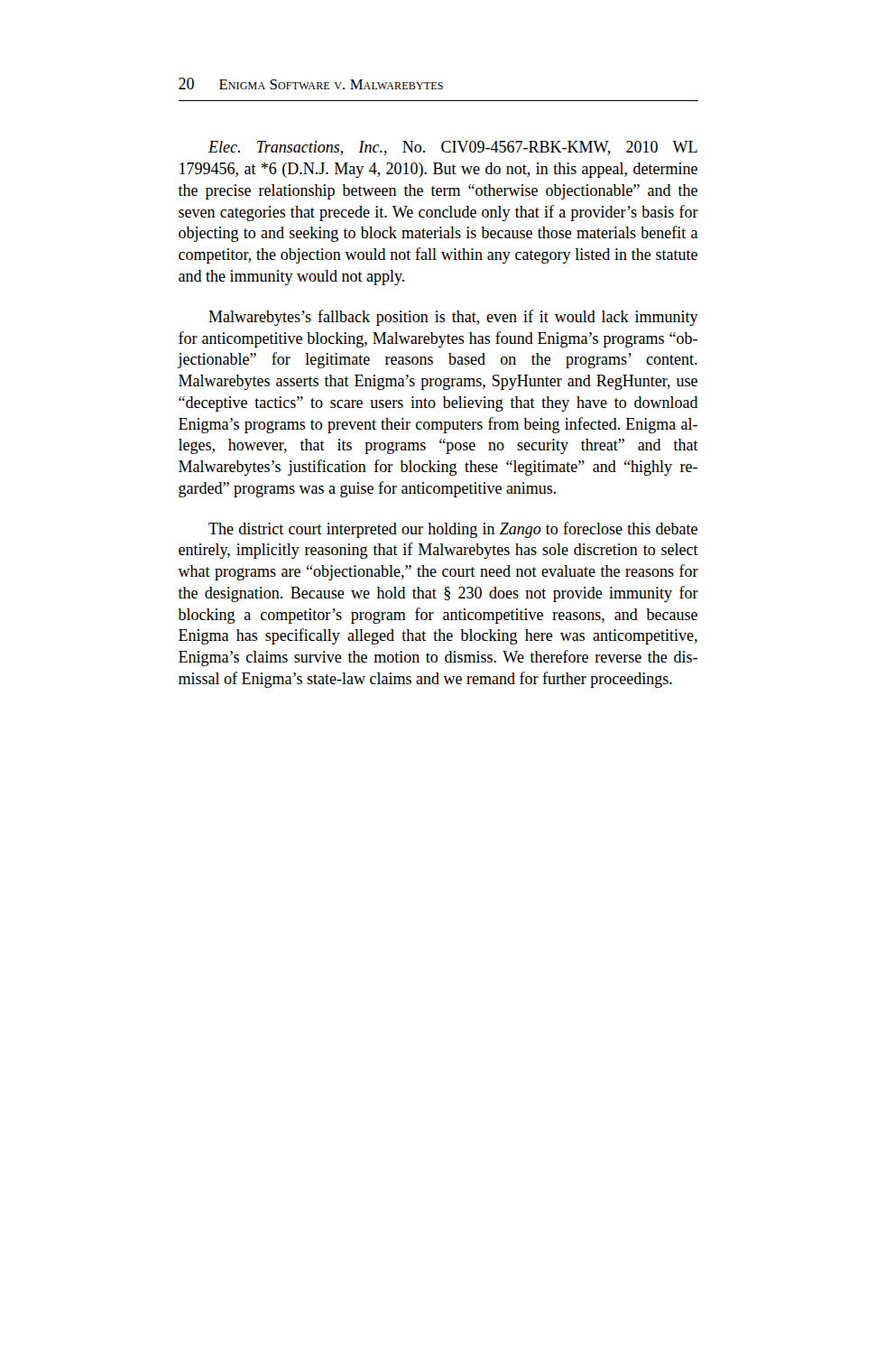20 Enigma Software v. Malwarebytes
Elec. Transactions, Inc., No. CIV09-4567-RBK-KMW, 2010 WL 1799456, at *6 (D.N.J. May 4, 2010). But we do not, in this appeal, determine the precise relationship between the term “otherwise objectionable” and the seven categories that precede it. We conclude only that if a provider’s basis for objecting to and seeking to block materials is because those materials benefit a competitor, the objection would not fall within any category listed in the statute and the immunity would not apply.
Malwarebytes’s fallback position is that, even if it would lack immunity for anticompetitive blocking, Malwarebytes has found Enigma’s programs “objectionable” for legitimate reasons based on the programs’ content. Malwarebytes asserts that Enigma’s programs, SpyHunter and RegHunter, use “deceptive tactics” to scare users into believing that they have to download Enigma’s programs to prevent their computers from being infected. Enigma alleges, however, that its programs “pose no security threat” and that Malwarebytes’s justification for blocking these “legitimate” and “highly regarded” programs was a guise for anticompetitive animus.
The district court interpreted our holding in Zango to foreclose this debate entirely, implicitly reasoning that if Malwarebytes has sole discretion to select what programs are “objectionable,” the court need not evaluate the reasons for the designation. Because we hold that § 230 does not provide immunity for blocking a competitor’s program for anticompetitive reasons, and because Enigma has specifically alleged that the blocking here was anticompetitive, Enigma’s claims survive the motion to dismiss. We therefore reverse the dismissal of Enigma’s state-law claims and we remand for further proceedings.